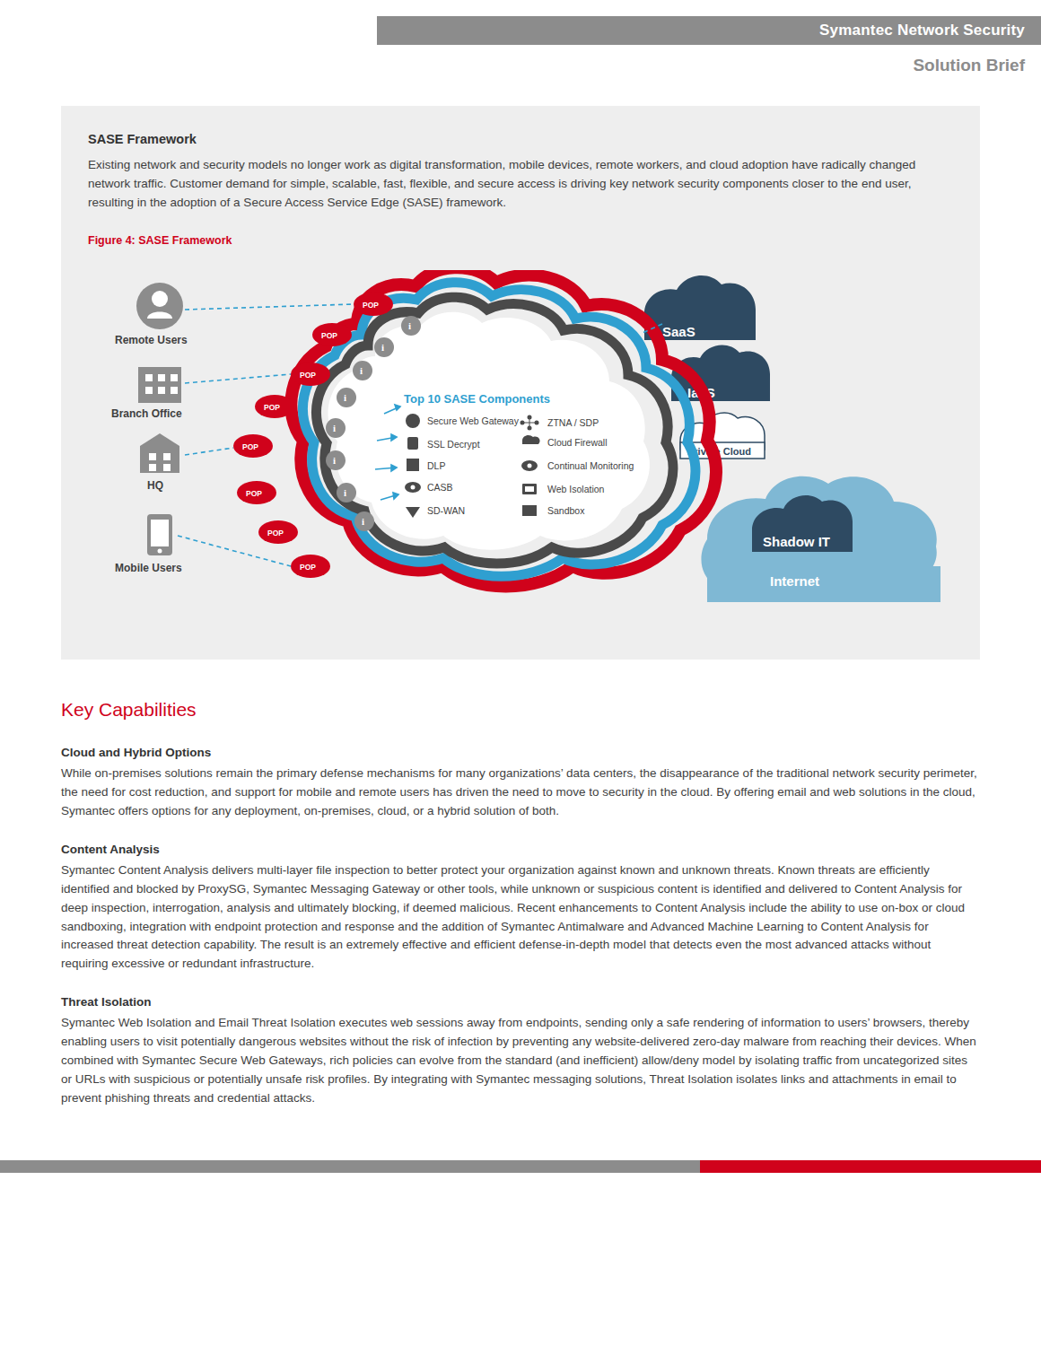Symantec Network Security
Solution Brief
SASE Framework
Existing network and security models no longer work as digital transformation, mobile devices, remote workers, and cloud adoption have radically changed network traffic. Customer demand for simple, scalable, fast, flexible, and secure access is driving key network security components closer to the end user, resulting in the adoption of a Secure Access Service Edge (SASE) framework.
Figure 4: SASE Framework
Internet Shadow IT Private Cloud IaaS SaaS POP POP POP POP POP POP POP POP i i i i i i i i Remote Users Branch Office HQ Mobile Users Top 10 SASE Components Secure Web Gateway SSL Decrypt DLP CASB SD-WAN ZTNA / SDP Cloud Firewall Continual Monitoring Web Isolation Sandbox
Key Capabilities
Cloud and Hybrid Options
While on-premises solutions remain the primary defense mechanisms for many organizations’ data centers, the disappearance of the traditional network security perimeter, the need for cost reduction, and support for mobile and remote users has driven the need to move to security in the cloud. By offering email and web solutions in the cloud, Symantec offers options for any deployment, on-premises, cloud, or a hybrid solution of both.
Content Analysis
Symantec Content Analysis delivers multi-layer file inspection to better protect your organization against known and unknown threats. Known threats are efficiently identified and blocked by ProxySG, Symantec Messaging Gateway or other tools, while unknown or suspicious content is identified and delivered to Content Analysis for deep inspection, interrogation, analysis and ultimately blocking, if deemed malicious. Recent enhancements to Content Analysis include the ability to use on-box or cloud sandboxing, integration with endpoint protection and response and the addition of Symantec Antimalware and Advanced Machine Learning to Content Analysis for increased threat detection capability. The result is an extremely effective and efficient defense-in-depth model that detects even the most advanced attacks without requiring excessive or redundant infrastructure.
Threat Isolation
Symantec Web Isolation and Email Threat Isolation executes web sessions away from endpoints, sending only a safe rendering of information to users’ browsers, thereby enabling users to visit potentially dangerous websites without the risk of infection by preventing any website-delivered zero-day malware from reaching their devices. When combined with Symantec Secure Web Gateways, rich policies can evolve from the standard (and inefficient) allow/deny model by isolating traffic from uncategorized sites or URLs with suspicious or potentially unsafe risk profiles. By integrating with Symantec messaging solutions, Threat Isolation isolates links and attachments in email to prevent phishing threats and credential attacks.